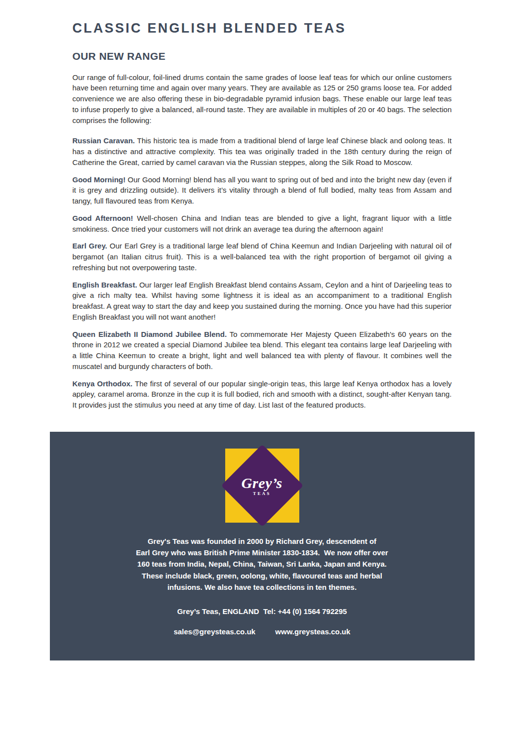Classic English Blended Teas
Our New Range
Our range of full-colour, foil-lined drums contain the same grades of loose leaf teas for which our online customers have been returning time and again over many years. They are available as 125 or 250 grams loose tea. For added convenience we are also offering these in bio-degradable pyramid infusion bags. These enable our large leaf teas to infuse properly to give a balanced, all-round taste. They are available in multiples of 20 or 40 bags. The selection comprises the following:
Russian Caravan. This historic tea is made from a traditional blend of large leaf Chinese black and oolong teas. It has a distinctive and attractive complexity. This tea was originally traded in the 18th century during the reign of Catherine the Great, carried by camel caravan via the Russian steppes, along the Silk Road to Moscow.
Good Morning! Our Good Morning! blend has all you want to spring out of bed and into the bright new day (even if it is grey and drizzling outside). It delivers it’s vitality through a blend of full bodied, malty teas from Assam and tangy, full flavoured teas from Kenya.
Good Afternoon! Well-chosen China and Indian teas are blended to give a light, fragrant liquor with a little smokiness. Once tried your customers will not drink an average tea during the afternoon again!
Earl Grey. Our Earl Grey is a traditional large leaf blend of China Keemun and Indian Darjeeling with natural oil of bergamot (an Italian citrus fruit). This is a well-balanced tea with the right proportion of bergamot oil giving a refreshing but not overpowering taste.
English Breakfast. Our larger leaf English Breakfast blend contains Assam, Ceylon and a hint of Darjeeling teas to give a rich malty tea. Whilst having some lightness it is ideal as an accompaniment to a traditional English breakfast. A great way to start the day and keep you sustained during the morning. Once you have had this superior English Breakfast you will not want another!
Queen Elizabeth II Diamond Jubilee Blend. To commemorate Her Majesty Queen Elizabeth's 60 years on the throne in 2012 we created a special Diamond Jubilee tea blend. This elegant tea contains large leaf Darjeeling with a little China Keemun to create a bright, light and well balanced tea with plenty of flavour. It combines well the muscatel and burgundy characters of both.
Kenya Orthodox. The first of several of our popular single-origin teas, this large leaf Kenya orthodox has a lovely appley, caramel aroma. Bronze in the cup it is full bodied, rich and smooth with a distinct, sought-after Kenyan tang. It provides just the stimulus you need at any time of day. List last of the featured products.
Grey’sTEAS
Grey's Teas was founded in 2000 by Richard Grey, descendent of
Earl Grey who was British Prime Minister 1830-1834. We now offer over
160 teas from India, Nepal, China, Taiwan, Sri Lanka, Japan and Kenya.
These include black, green, oolong, white, flavoured teas and herbal
infusions. We also have tea collections in ten themes.
Grey’s Teas, ENGLAND Tel: +44 (0) 1564 792295
sales@greysteas.co.uk www.greysteas.co.uk